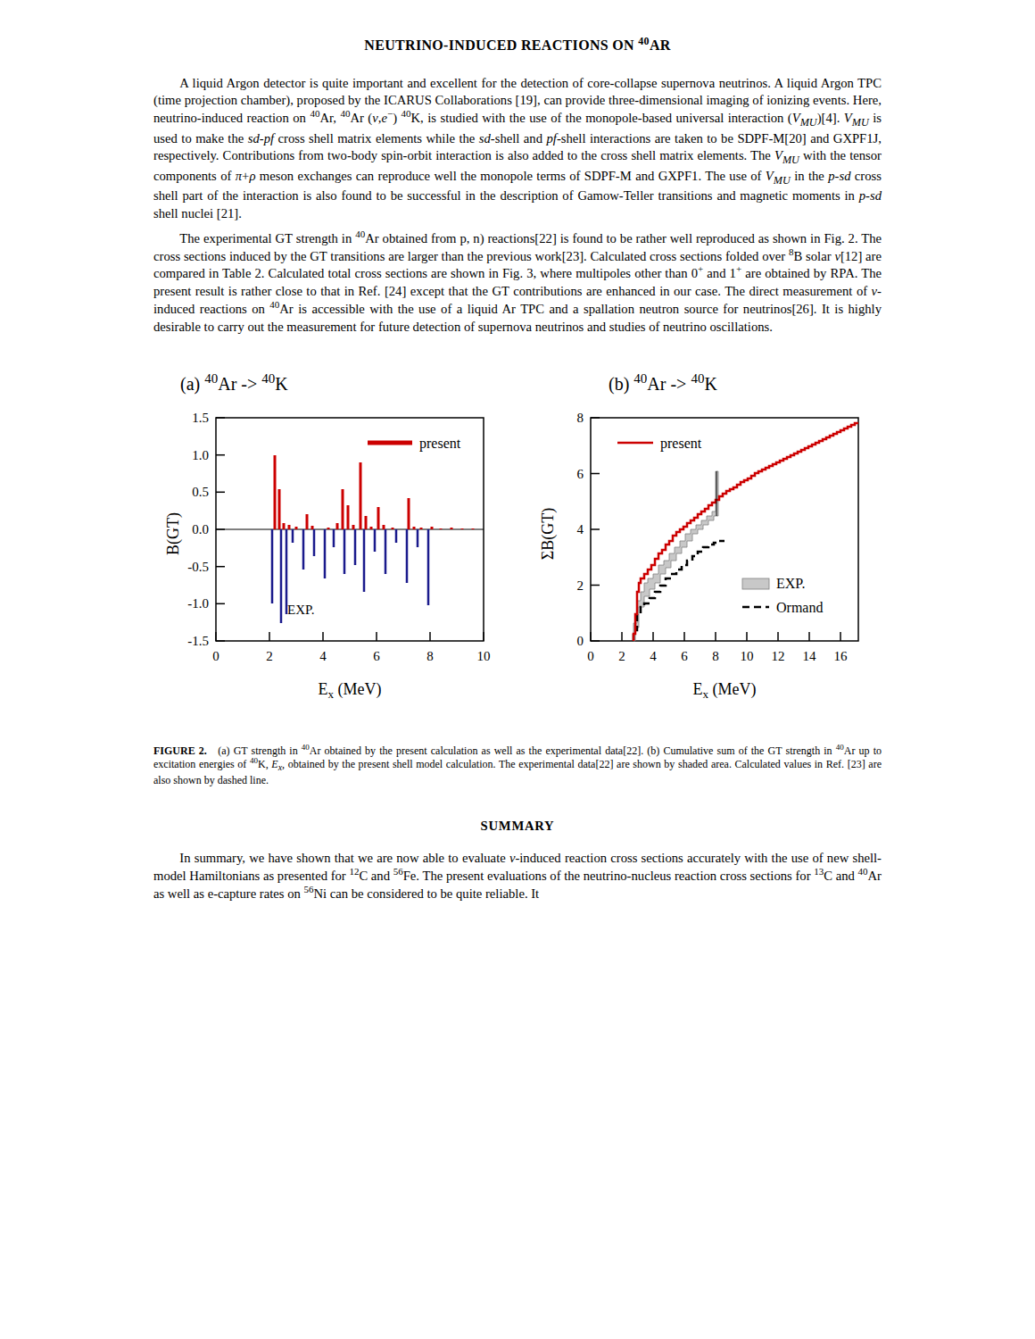NEUTRINO-INDUCED REACTIONS ON 40AR
A liquid Argon detector is quite important and excellent for the detection of core-collapse supernova neutrinos. A liquid Argon TPC (time projection chamber), proposed by the ICARUS Collaborations [19], can provide three-dimensional imaging of ionizing events. Here, neutrino-induced reaction on 40Ar, 40Ar (ν,e−) 40K, is studied with the use of the monopole-based universal interaction (VMU)[4]. VMU is used to make the sd-pf cross shell matrix elements while the sd-shell and pf-shell interactions are taken to be SDPF-M[20] and GXPF1J, respectively. Contributions from two-body spin-orbit interaction is also added to the cross shell matrix elements. The VMU with the tensor components of π+ρ meson exchanges can reproduce well the monopole terms of SDPF-M and GXPF1. The use of VMU in the p-sd cross shell part of the interaction is also found to be successful in the description of Gamow-Teller transitions and magnetic moments in p-sd shell nuclei [21].
The experimental GT strength in 40Ar obtained from p, n) reactions[22] is found to be rather well reproduced as shown in Fig. 2. The cross sections induced by the GT transitions are larger than the previous work[23]. Calculated cross sections folded over 8B solar ν[12] are compared in Table 2. Calculated total cross sections are shown in Fig. 3, where multipoles other than 0+ and 1+ are obtained by RPA. The present result is rather close to that in Ref. [24] except that the GT contributions are enhanced in our case. The direct measurement of ν-induced reactions on 40Ar is accessible with the use of a liquid Ar TPC and a spallation neutron source for neutrinos[26]. It is highly desirable to carry out the measurement for future detection of supernova neutrinos and studies of neutrino oscillations.
(a) 40Ar -> 40K
1.5 1.0 0.5 0.0 -0.5 -1.0 -1.5 0 2 4 6 8 10 present EXP. B(GT) Ex (MeV)
(b) 40Ar -> 40K
8 6 4 2 0 0 2 4 6 8 10 12 14 16 present EXP. Ormand ΣB(GT) Ex (MeV)
FIGURE 2. (a) GT strength in 40Ar obtained by the present calculation as well as the experimental data[22]. (b) Cumulative sum of the GT strength in 40Ar up to excitation energies of 40K, Ex, obtained by the present shell model calculation. The experimental data[22] are shown by shaded area. Calculated values in Ref. [23] are also shown by dashed line.
SUMMARY
In summary, we have shown that we are now able to evaluate ν-induced reaction cross sections accurately with the use of new shell-model Hamiltonians as presented for 12C and 56Fe. The present evaluations of the neutrino-nucleus reaction cross sections for 13C and 40Ar as well as e-capture rates on 56Ni can be considered to be quite reliable. It